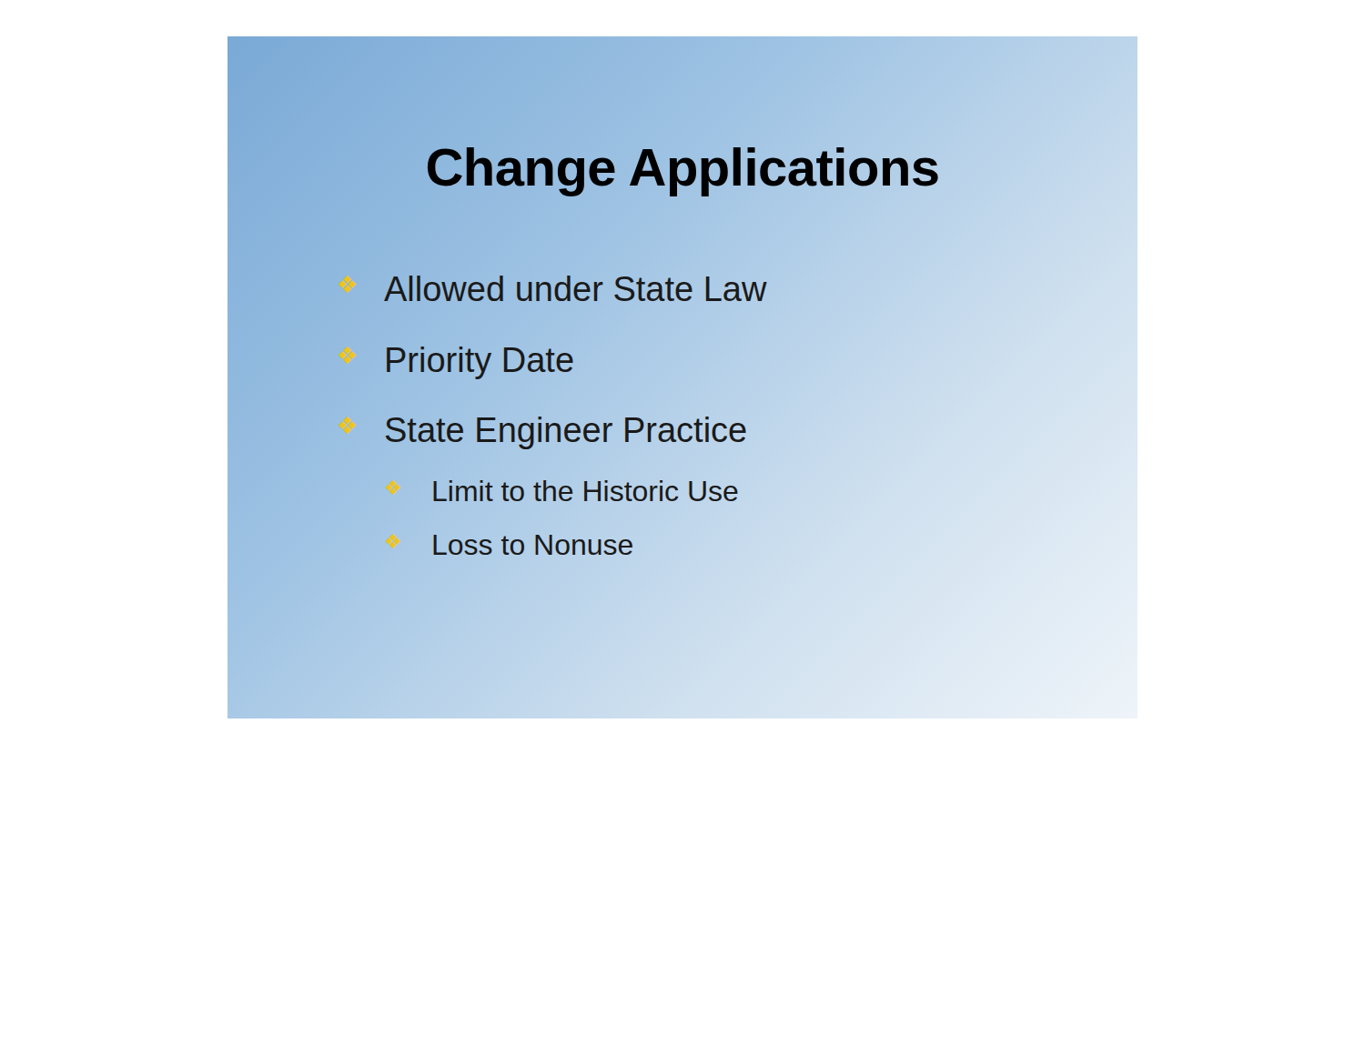Change Applications
Allowed under State Law
Priority Date
State Engineer Practice
Limit to the Historic Use
Loss to Nonuse